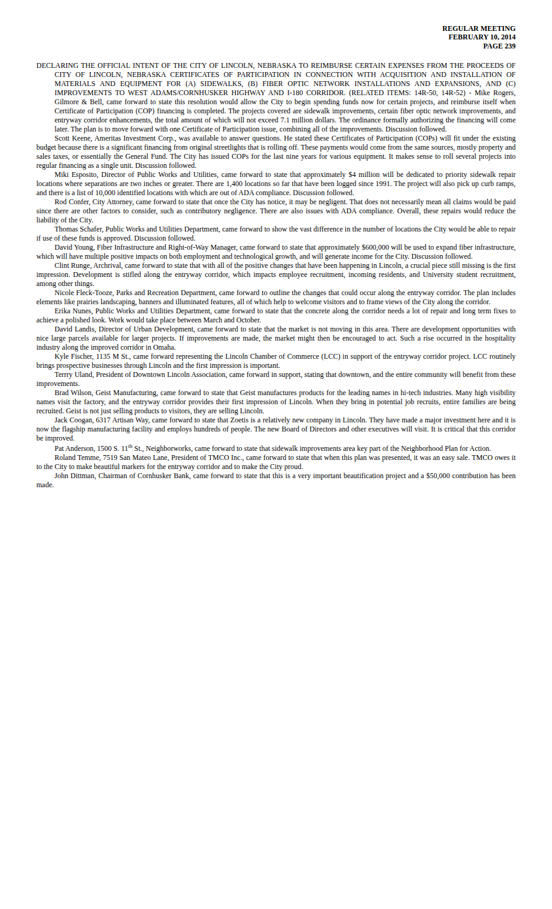REGULAR MEETING
FEBRUARY 10, 2014
PAGE 239
DECLARING THE OFFICIAL INTENT OF THE CITY OF LINCOLN, NEBRASKA TO REIMBURSE CERTAIN EXPENSES FROM THE PROCEEDS OF CITY OF LINCOLN, NEBRASKA CERTIFICATES OF PARTICIPATION IN CONNECTION WITH ACQUISITION AND INSTALLATION OF MATERIALS AND EQUIPMENT FOR (A) SIDEWALKS, (B) FIBER OPTIC NETWORK INSTALLATIONS AND EXPANSIONS, AND (C) IMPROVEMENTS TO WEST ADAMS/CORNHUSKER HIGHWAY AND I-180 CORRIDOR. (RELATED ITEMS: 14R-50, 14R-52) - Mike Rogers, Gilmore & Bell, came forward to state this resolution would allow the City to begin spending funds now for certain projects, and reimburse itself when Certificate of Participation (COP) financing is completed. The projects covered are sidewalk improvements, certain fiber optic network improvements, and entryway corridor enhancements, the total amount of which will not exceed 7.1 million dollars. The ordinance formally authorizing the financing will come later. The plan is to move forward with one Certificate of Participation issue, combining all of the improvements. Discussion followed.
Scott Keene, Ameritas Investment Corp., was available to answer questions. He stated these Certificates of Participation (COPs) will fit under the existing budget because there is a significant financing from original streetlights that is rolling off. These payments would come from the same sources, mostly property and sales taxes, or essentially the General Fund. The City has issued COPs for the last nine years for various equipment. It makes sense to roll several projects into regular financing as a single unit. Discussion followed.
Miki Esposito, Director of Public Works and Utilities, came forward to state that approximately $4 million will be dedicated to priority sidewalk repair locations where separations are two inches or greater. There are 1,400 locations so far that have been logged since 1991. The project will also pick up curb ramps, and there is a list of 10,000 identified locations with which are out of ADA compliance. Discussion followed.
Rod Confer, City Attorney, came forward to state that once the City has notice, it may be negligent. That does not necessarily mean all claims would be paid since there are other factors to consider, such as contributory negligence. There are also issues with ADA compliance. Overall, these repairs would reduce the liability of the City.
Thomas Schafer, Public Works and Utilities Department, came forward to show the vast difference in the number of locations the City would be able to repair if use of these funds is approved. Discussion followed.
David Young, Fiber Infrastructure and Right-of-Way Manager, came forward to state that approximately $600,000 will be used to expand fiber infrastructure, which will have multiple positive impacts on both employment and technological growth, and will generate income for the City. Discussion followed.
Clint Runge, Archrival, came forward to state that with all of the positive changes that have been happening in Lincoln, a crucial piece still missing is the first impression. Development is stifled along the entryway corridor, which impacts employee recruitment, incoming residents, and University student recruitment, among other things.
Nicole Fleck-Tooze, Parks and Recreation Department, came forward to outline the changes that could occur along the entryway corridor. The plan includes elements like prairies landscaping, banners and illuminated features, all of which help to welcome visitors and to frame views of the City along the corridor.
Erika Nunes, Public Works and Utilities Department, came forward to state that the concrete along the corridor needs a lot of repair and long term fixes to achieve a polished look. Work would take place between March and October.
David Landis, Director of Urban Development, came forward to state that the market is not moving in this area. There are development opportunities with nice large parcels available for larger projects. If improvements are made, the market might then be encouraged to act. Such a rise occurred in the hospitality industry along the improved corridor in Omaha.
Kyle Fischer, 1135 M St., came forward representing the Lincoln Chamber of Commerce (LCC) in support of the entryway corridor project. LCC routinely brings prospective businesses through Lincoln and the first impression is important.
Terrry Uland, President of Downtown Lincoln Association, came forward in support, stating that downtown, and the entire community will benefit from these improvements.
Brad Wilson, Geist Manufacturing, came forward to state that Geist manufactures products for the leading names in hi-tech industries. Many high visibility names visit the factory, and the entryway corridor provides their first impression of Lincoln. When they bring in potential job recruits, entire families are being recruited. Geist is not just selling products to visitors, they are selling Lincoln.
Jack Coogan, 6317 Artisan Way, came forward to state that Zoetis is a relatively new company in Lincoln. They have made a major investment here and it is now the flagship manufacturing facility and employs hundreds of people. The new Board of Directors and other executives will visit. It is critical that this corridor be improved.
Pat Anderson, 1500 S. 11th St., Neighborworks, came forward to state that sidewalk improvements area key part of the Neighborhood Plan for Action.
Roland Temme, 7519 San Mateo Lane, President of TMCO Inc., came forward to state that when this plan was presented, it was an easy sale. TMCO owes it to the City to make beautiful markers for the entryway corridor and to make the City proud.
John Dittman, Chairman of Cornhusker Bank, came forward to state that this is a very important beautification project and a $50,000 contribution has been made.